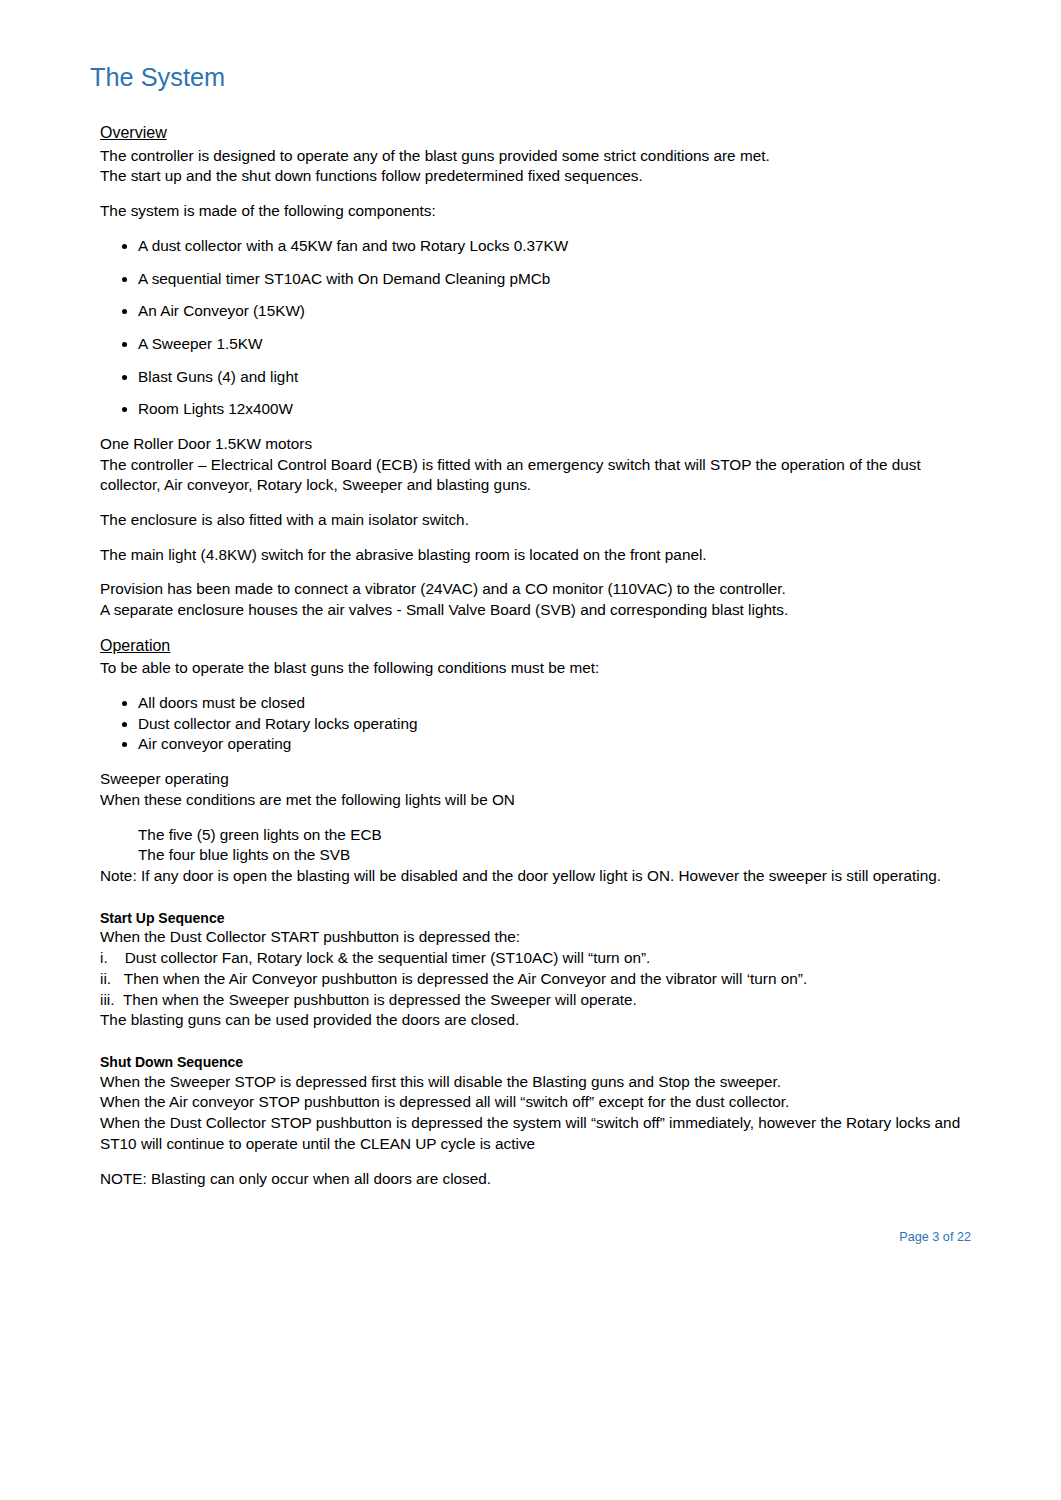The System
Overview
The controller is designed to operate any of the blast guns provided some strict conditions are met.
The start up and the shut down functions follow predetermined fixed sequences.
The system is made of the following components:
A dust collector with a 45KW fan and two Rotary Locks 0.37KW
A sequential timer ST10AC with On Demand Cleaning pMCb
An Air Conveyor (15KW)
A Sweeper 1.5KW
Blast Guns (4) and light
Room Lights 12x400W
One Roller Door 1.5KW motors
The controller – Electrical Control Board (ECB) is fitted with an emergency switch that will STOP the operation of the dust collector, Air conveyor, Rotary lock, Sweeper and blasting guns.
The enclosure is also fitted with a main isolator switch.
The main light (4.8KW) switch for the abrasive blasting room is located on the front panel.
Provision has been made to connect a vibrator (24VAC) and a CO monitor (110VAC) to the controller.
A separate enclosure houses the air valves - Small Valve Board (SVB) and corresponding blast lights.
Operation
To be able to operate the blast guns the following conditions must be met:
All doors must be closed
Dust collector and Rotary locks operating
Air conveyor operating
Sweeper operating
When these conditions are met the following lights will be ON
The five (5) green lights on the ECB
The four blue lights on the SVB
Note: If any door is open the blasting will be disabled and the door yellow light is ON. However the sweeper is still operating.
Start Up Sequence
When the Dust Collector START pushbutton is depressed the:
i. Dust collector Fan, Rotary lock & the sequential timer (ST10AC) will “turn on”.
ii. Then when the Air Conveyor pushbutton is depressed the Air Conveyor and the vibrator will ‘turn on”.
iii. Then when the Sweeper pushbutton is depressed the Sweeper will operate.
The blasting guns can be used provided the doors are closed.
Shut Down Sequence
When the Sweeper STOP is depressed first this will disable the Blasting guns and Stop the sweeper.
When the Air conveyor STOP pushbutton is depressed all will “switch off” except for the dust collector.
When the Dust Collector STOP pushbutton is depressed the system will “switch off” immediately, however the Rotary locks and ST10 will continue to operate until the CLEAN UP cycle is active
NOTE: Blasting can only occur when all doors are closed.
Page 3 of 22